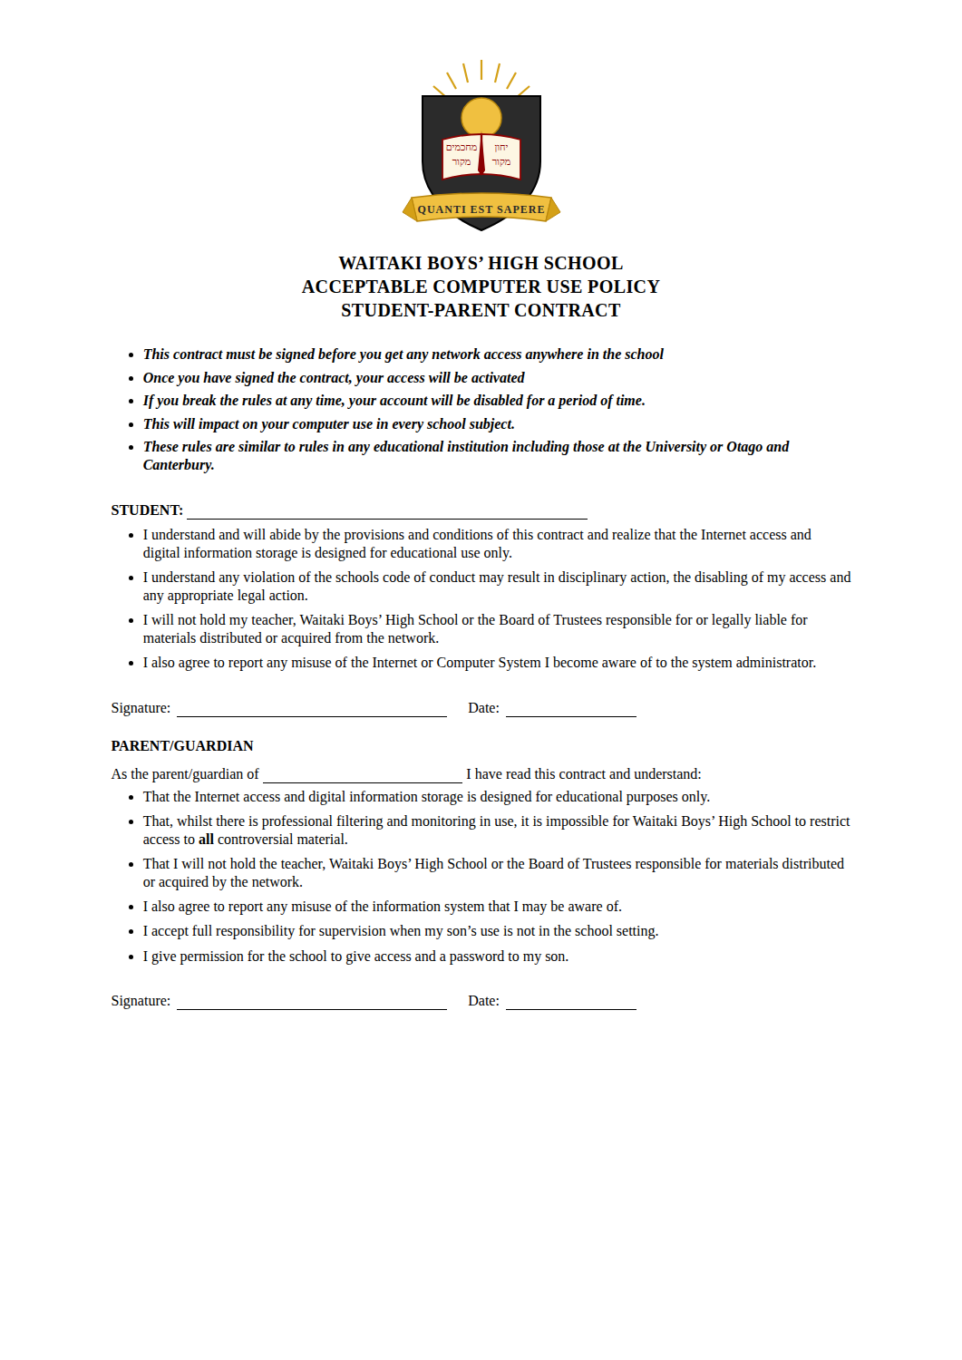מחכמים יחון מקור מקור QUANTI EST SAPERE
WAITAKI BOYS’ HIGH SCHOOL
ACCEPTABLE COMPUTER USE POLICY
STUDENT-PARENT CONTRACT
This contract must be signed before you get any network access anywhere in the school
Once you have signed the contract, your access will be activated
If you break the rules at any time, your account will be disabled for a period of time.
This will impact on your computer use in every school subject.
These rules are similar to rules in any educational institution including those at the University or Otago and Canterbury.
STUDENT:
I understand and will abide by the provisions and conditions of this contract and realize that the Internet access and digital information storage is designed for educational use only.
I understand any violation of the schools code of conduct may result in disciplinary action, the disabling of my access and any appropriate legal action.
I will not hold my teacher, Waitaki Boys’ High School or the Board of Trustees responsible for or legally liable for materials distributed or acquired from the network.
I also agree to report any misuse of the Internet or Computer System I become aware of to the system administrator.
Signature: Date:
PARENT/GUARDIAN
As the parent/guardian of I have read this contract and understand:
That the Internet access and digital information storage is designed for educational purposes only.
That, whilst there is professional filtering and monitoring in use, it is impossible for Waitaki Boys’ High School to restrict access to all controversial material.
That I will not hold the teacher, Waitaki Boys’ High School or the Board of Trustees responsible for materials distributed or acquired by the network.
I also agree to report any misuse of the information system that I may be aware of.
I accept full responsibility for supervision when my son’s use is not in the school setting.
I give permission for the school to give access and a password to my son.
Signature: Date: